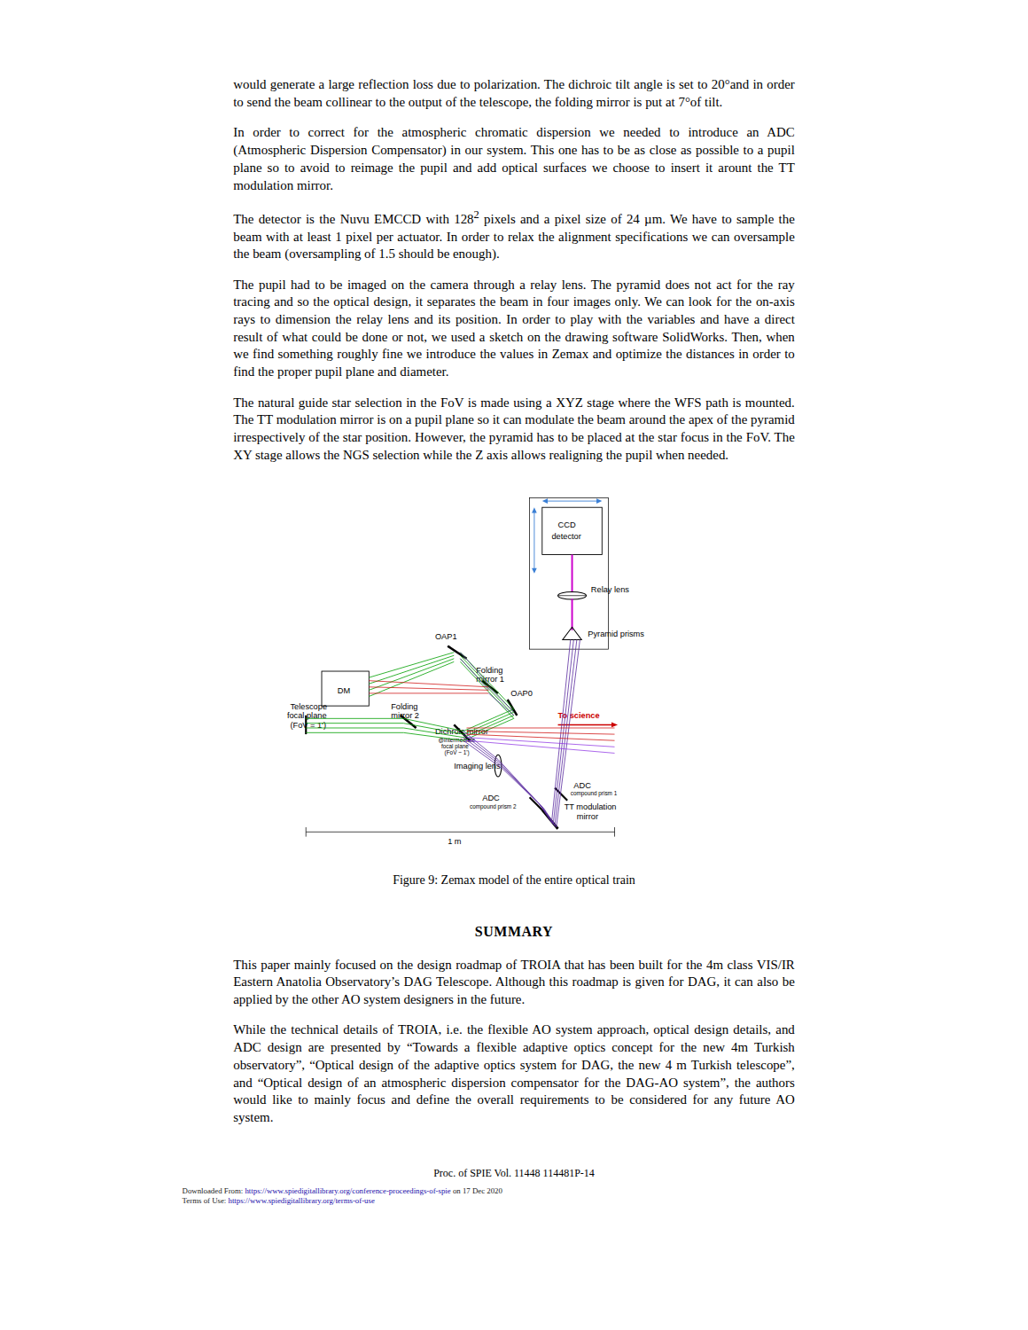would generate a large reflection loss due to polarization. The dichroic tilt angle is set to 20°and in order to send the beam collinear to the output of the telescope, the folding mirror is put at 7°of tilt.
In order to correct for the atmospheric chromatic dispersion we needed to introduce an ADC (Atmospheric Dispersion Compensator) in our system. This one has to be as close as possible to a pupil plane so to avoid to reimage the pupil and add optical surfaces we choose to insert it arount the TT modulation mirror.
The detector is the Nuvu EMCCD with 1282 pixels and a pixel size of 24 µm. We have to sample the beam with at least 1 pixel per actuator. In order to relax the alignment specifications we can oversample the beam (oversampling of 1.5 should be enough).
The pupil had to be imaged on the camera through a relay lens. The pyramid does not act for the ray tracing and so the optical design, it separates the beam in four images only. We can look for the on-axis rays to dimension the relay lens and its position. In order to play with the variables and have a direct result of what could be done or not, we used a sketch on the drawing software SolidWorks. Then, when we find something roughly fine we introduce the values in Zemax and optimize the distances in order to find the proper pupil plane and diameter.
The natural guide star selection in the FoV is made using a XYZ stage where the WFS path is mounted. The TT modulation mirror is on a pupil plane so it can modulate the beam around the apex of the pyramid irrespectively of the star position. However, the pyramid has to be placed at the star focus in the FoV. The XY stage allows the NGS selection while the Z axis allows realigning the pupil when needed.
CCD detector Relay lens Pyramid prisms OAP1 DM Folding mirror 1 OAP0 Telescope focal plane (FoV = 1') Folding mirror 2 Dichroic mirror @intermediate focal plane (FoV ~ 1') Imaging lens ADC compound prism 1 ADC compound prism 2 TT modulation mirror To science 1 m
Figure 9: Zemax model of the entire optical train
SUMMARY
This paper mainly focused on the design roadmap of TROIA that has been built for the 4m class VIS/IR Eastern Anatolia Observatory’s DAG Telescope. Although this roadmap is given for DAG, it can also be applied by the other AO system designers in the future.
While the technical details of TROIA, i.e. the flexible AO system approach, optical design details, and ADC design are presented by “Towards a flexible adaptive optics concept for the new 4m Turkish observatory”, “Optical design of the adaptive optics system for DAG, the new 4 m Turkish telescope”, and “Optical design of an atmospheric dispersion compensator for the DAG-AO system”, the authors would like to mainly focus and define the overall requirements to be considered for any future AO system.
Proc. of SPIE Vol. 11448 114481P-14
Downloaded From: https://www.spiedigitallibrary.org/conference-proceedings-of-spie on 17 Dec 2020
Terms of Use: https://www.spiedigitallibrary.org/terms-of-use